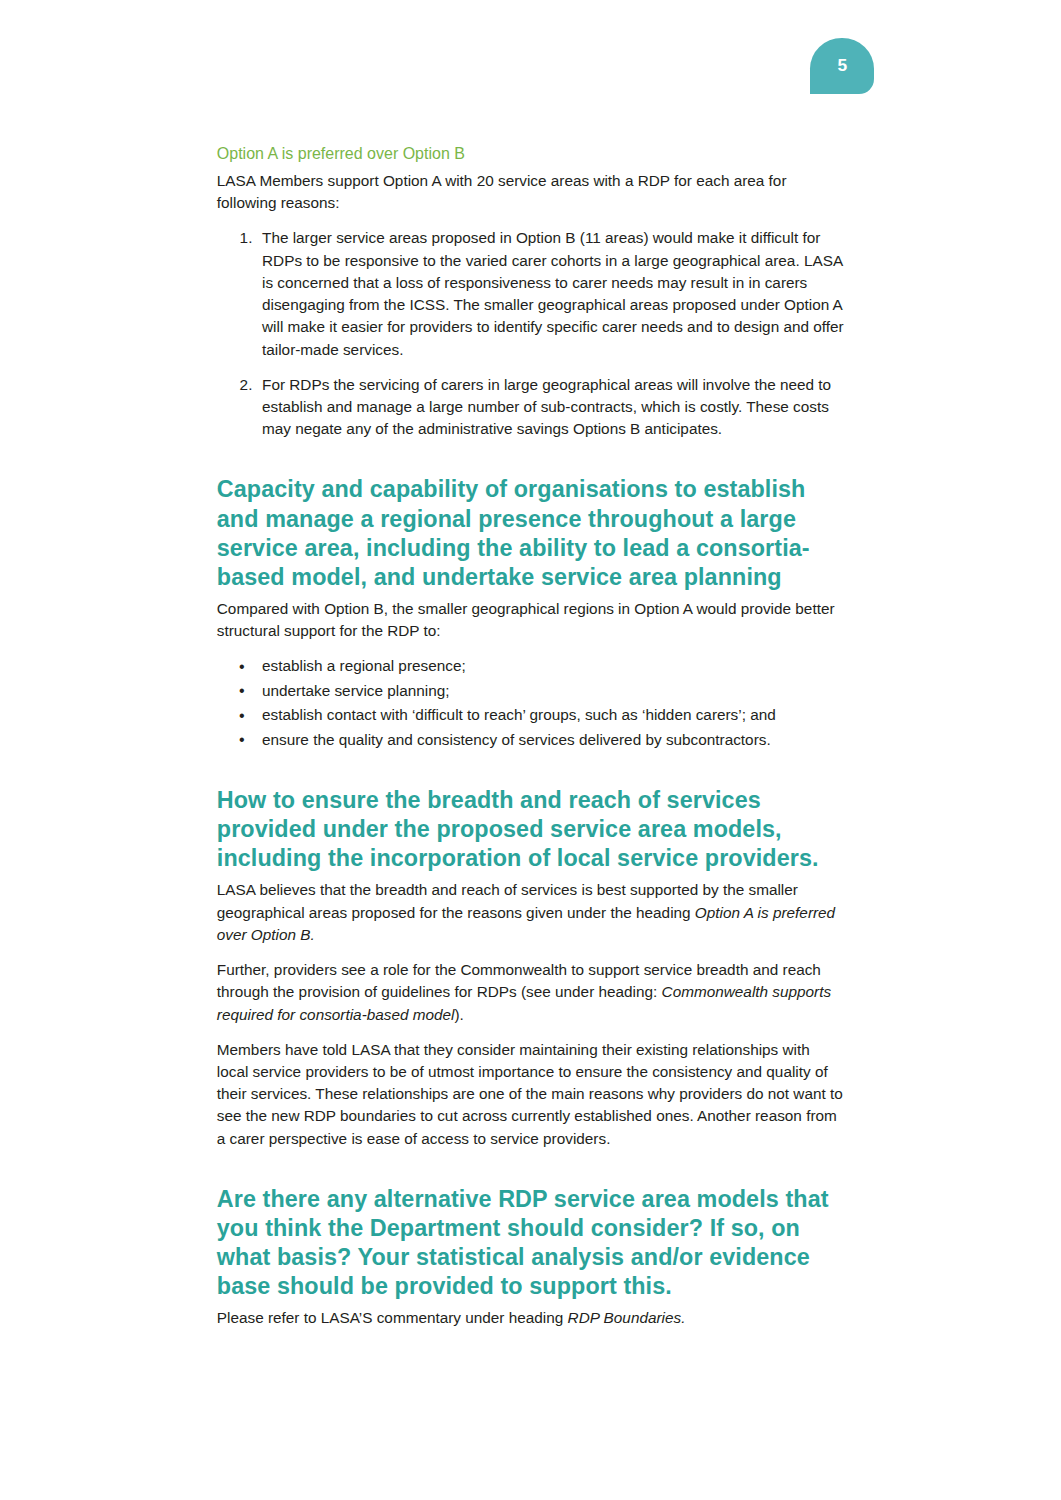5
Option A is preferred over Option B
LASA Members support Option A with 20 service areas with a RDP for each area for following reasons:
The larger service areas proposed in Option B (11 areas) would make it difficult for RDPs to be responsive to the varied carer cohorts in a large geographical area. LASA is concerned that a loss of responsiveness to carer needs may result in in carers disengaging from the ICSS. The smaller geographical areas proposed under Option A will make it easier for providers to identify specific carer needs and to design and offer tailor-made services.
For RDPs the servicing of carers in large geographical areas will involve the need to establish and manage a large number of sub-contracts, which is costly. These costs may negate any of the administrative savings Options B anticipates.
Capacity and capability of organisations to establish and manage a regional presence throughout a large service area, including the ability to lead a consortia-based model, and undertake service area planning
Compared with Option B, the smaller geographical regions in Option A would provide better structural support for the RDP to:
establish a regional presence;
undertake service planning;
establish contact with ‘difficult to reach’ groups, such as ‘hidden carers’; and
ensure the quality and consistency of services delivered by subcontractors.
How to ensure the breadth and reach of services provided under the proposed service area models, including the incorporation of local service providers.
LASA believes that the breadth and reach of services is best supported by the smaller geographical areas proposed for the reasons given under the heading Option A is preferred over Option B.
Further, providers see a role for the Commonwealth to support service breadth and reach through the provision of guidelines for RDPs (see under heading: Commonwealth supports required for consortia-based model).
Members have told LASA that they consider maintaining their existing relationships with local service providers to be of utmost importance to ensure the consistency and quality of their services. These relationships are one of the main reasons why providers do not want to see the new RDP boundaries to cut across currently established ones. Another reason from a carer perspective is ease of access to service providers.
Are there any alternative RDP service area models that you think the Department should consider? If so, on what basis? Your statistical analysis and/or evidence base should be provided to support this.
Please refer to LASA’S commentary under heading RDP Boundaries.